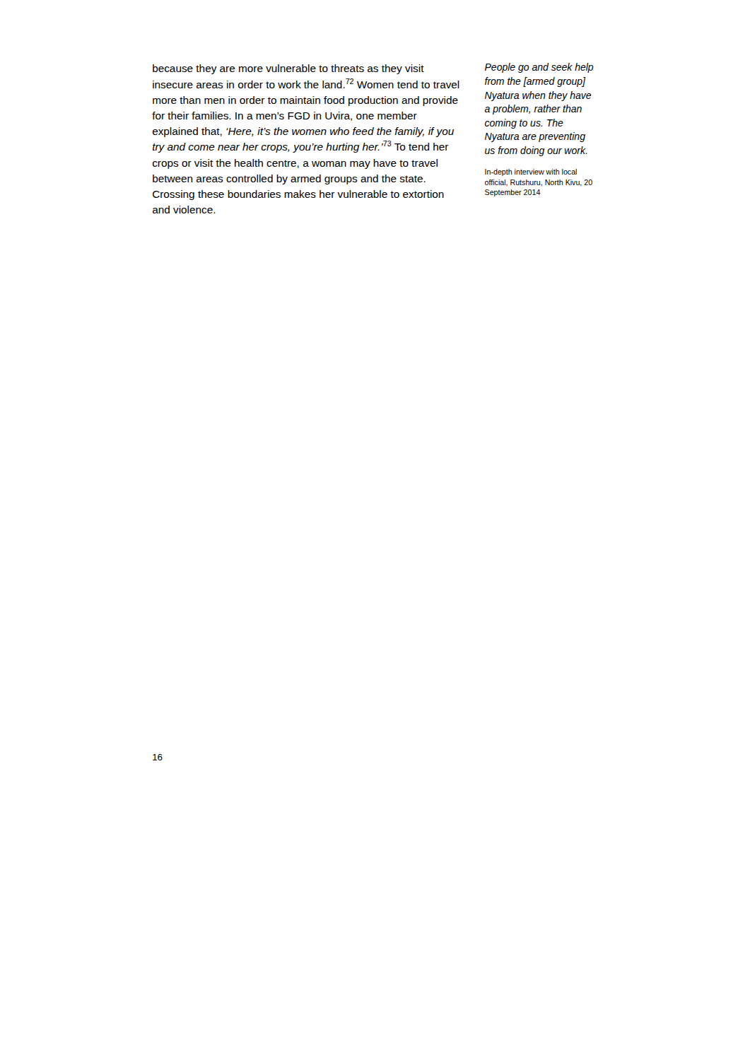because they are more vulnerable to threats as they visit insecure areas in order to work the land.72 Women tend to travel more than men in order to maintain food production and provide for their families. In a men’s FGD in Uvira, one member explained that, ‘Here, it’s the women who feed the family, if you try and come near her crops, you’re hurting her.’73 To tend her crops or visit the health centre, a woman may have to travel between areas controlled by armed groups and the state. Crossing these boundaries makes her vulnerable to extortion and violence.
People go and seek help from the [armed group] Nyatura when they have a problem, rather than coming to us. The Nyatura are preventing us from doing our work.
In-depth interview with local official, Rutshuru, North Kivu, 20 September 2014
16